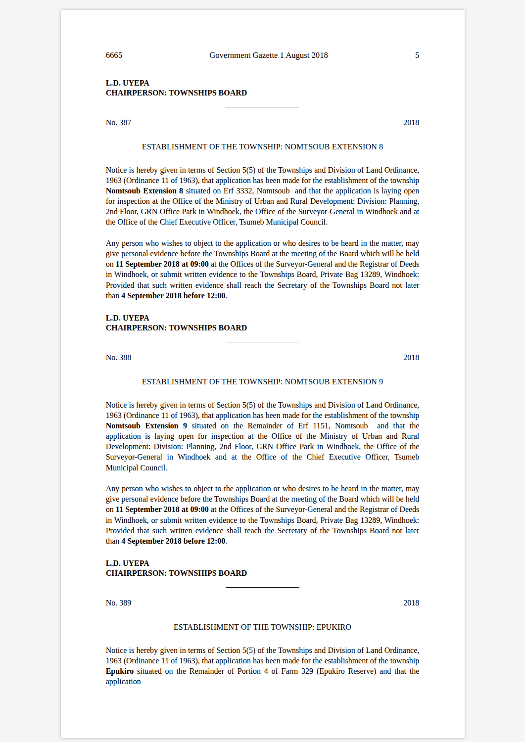6665 Government Gazette 1 August 2018 5
L.D. UYEPA
CHAIRPERSON: TOWNSHIPS BOARD
No. 387 2018
Establishment of the Township: Nomtsoub Extension 8
Notice is hereby given in terms of Section 5(5) of the Townships and Division of Land Ordinance, 1963 (Ordinance 11 of 1963), that application has been made for the establishment of the township Nomtsoub Extension 8 situated on Erf 3332, Nomtsoub and that the application is laying open for inspection at the Office of the Ministry of Urban and Rural Development: Division: Planning, 2nd Floor, GRN Office Park in Windhoek, the Office of the Surveyor-General in Windhoek and at the Office of the Chief Executive Officer, Tsumeb Municipal Council.
Any person who wishes to object to the application or who desires to be heard in the matter, may give personal evidence before the Townships Board at the meeting of the Board which will be held on 11 September 2018 at 09:00 at the Offices of the Surveyor-General and the Registrar of Deeds in Windhoek, or submit written evidence to the Townships Board, Private Bag 13289, Windhoek: Provided that such written evidence shall reach the Secretary of the Townships Board not later than 4 September 2018 before 12:00.
L.D. UYEPA
CHAIRPERSON: TOWNSHIPS BOARD
No. 388 2018
Establishment of the Township: Nomtsoub Extension 9
Notice is hereby given in terms of Section 5(5) of the Townships and Division of Land Ordinance, 1963 (Ordinance 11 of 1963), that application has been made for the establishment of the township Nomtsoub Extension 9 situated on the Remainder of Erf 1151, Nomtsoub and that the application is laying open for inspection at the Office of the Ministry of Urban and Rural Development: Division: Planning, 2nd Floor, GRN Office Park in Windhoek, the Office of the Surveyor-General in Windhoek and at the Office of the Chief Executive Officer, Tsumeb Municipal Council.
Any person who wishes to object to the application or who desires to be heard in the matter, may give personal evidence before the Townships Board at the meeting of the Board which will be held on 11 September 2018 at 09:00 at the Offices of the Surveyor-General and the Registrar of Deeds in Windhoek, or submit written evidence to the Townships Board, Private Bag 13289, Windhoek: Provided that such written evidence shall reach the Secretary of the Townships Board not later than 4 September 2018 before 12:00.
L.D. UYEPA
CHAIRPERSON: TOWNSHIPS BOARD
No. 389 2018
Establishment of the Township: Epukiro
Notice is hereby given in terms of Section 5(5) of the Townships and Division of Land Ordinance, 1963 (Ordinance 11 of 1963), that application has been made for the establishment of the township Epukiro situated on the Remainder of Portion 4 of Farm 329 (Epukiro Reserve) and that the application